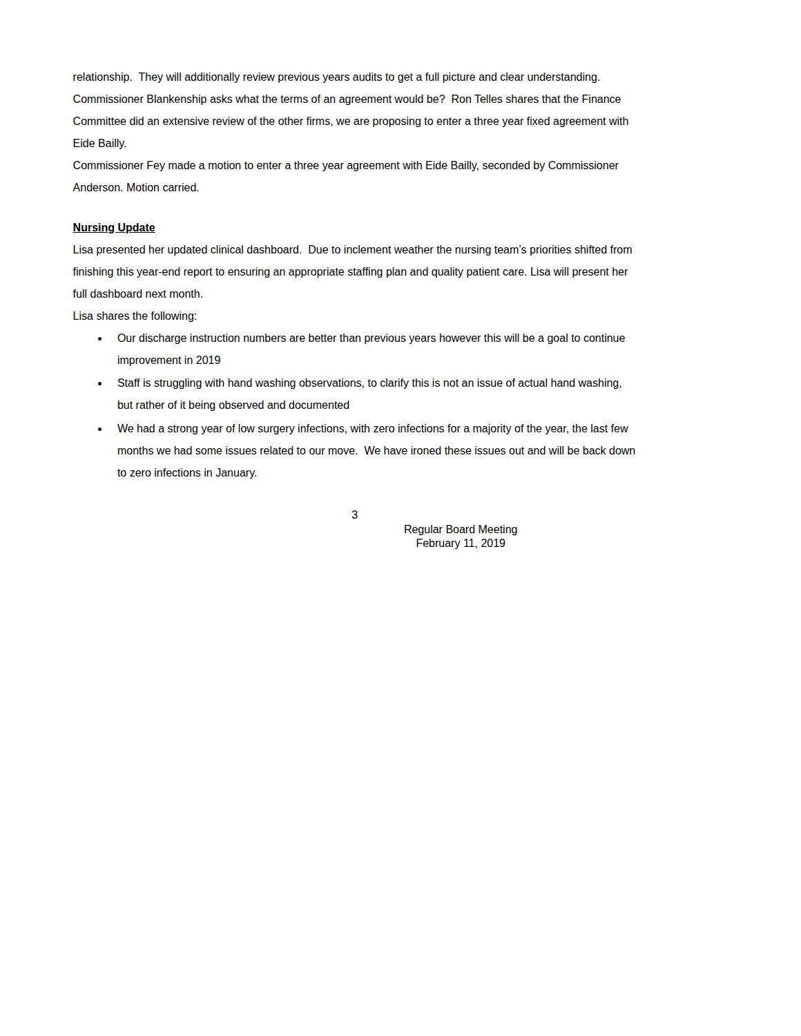relationship. They will additionally review previous years audits to get a full picture and clear understanding.
Commissioner Blankenship asks what the terms of an agreement would be? Ron Telles shares that the Finance Committee did an extensive review of the other firms, we are proposing to enter a three year fixed agreement with Eide Bailly.
Commissioner Fey made a motion to enter a three year agreement with Eide Bailly, seconded by Commissioner Anderson. Motion carried.
Nursing Update
Lisa presented her updated clinical dashboard. Due to inclement weather the nursing team’s priorities shifted from finishing this year-end report to ensuring an appropriate staffing plan and quality patient care. Lisa will present her full dashboard next month.
Lisa shares the following:
Our discharge instruction numbers are better than previous years however this will be a goal to continue improvement in 2019
Staff is struggling with hand washing observations, to clarify this is not an issue of actual hand washing, but rather of it being observed and documented
We had a strong year of low surgery infections, with zero infections for a majority of the year, the last few months we had some issues related to our move. We have ironed these issues out and will be back down to zero infections in January.
3
Regular Board Meeting
February 11, 2019